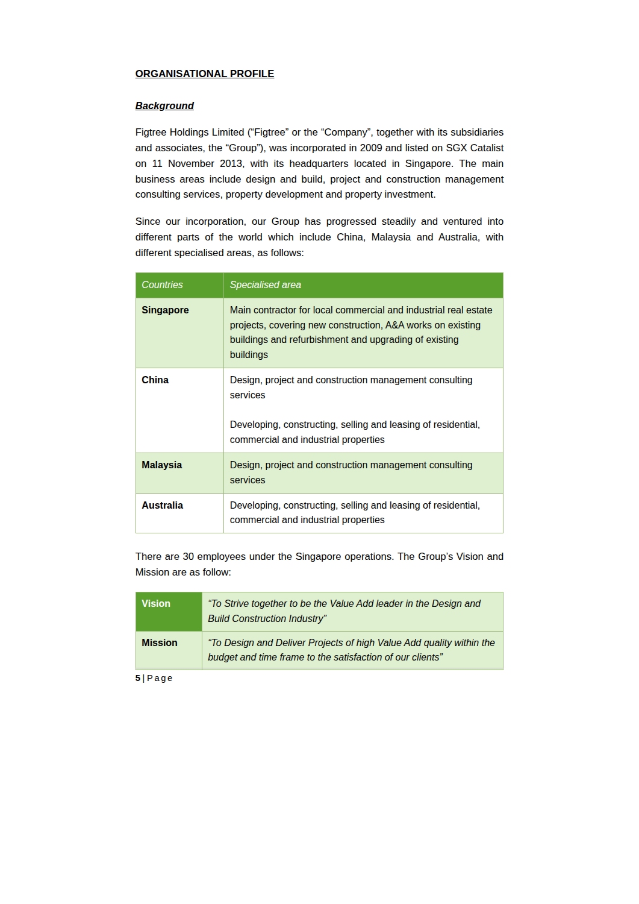ORGANISATIONAL PROFILE
Background
Figtree Holdings Limited (“Figtree” or the “Company”, together with its subsidiaries and associates, the “Group”), was incorporated in 2009 and listed on SGX Catalist on 11 November 2013, with its headquarters located in Singapore. The main business areas include design and build, project and construction management consulting services, property development and property investment.
Since our incorporation, our Group has progressed steadily and ventured into different parts of the world which include China, Malaysia and Australia, with different specialised areas, as follows:
| Countries | Specialised area |
| --- | --- |
| Singapore | Main contractor for local commercial and industrial real estate projects, covering new construction, A&A works on existing buildings and refurbishment and upgrading of existing buildings |
| China | Design, project and construction management consulting services Developing, constructing, selling and leasing of residential, commercial and industrial properties |
| Malaysia | Design, project and construction management consulting services |
| Australia | Developing, constructing, selling and leasing of residential, commercial and industrial properties |
There are 30 employees under the Singapore operations. The Group’s Vision and Mission are as follow:
| Vision | “To Strive together to be the Value Add leader in the Design and Build Construction Industry” |
| Mission | “To Design and Deliver Projects of high Value Add quality within the budget and time frame to the satisfaction of our clients” |
5|Page